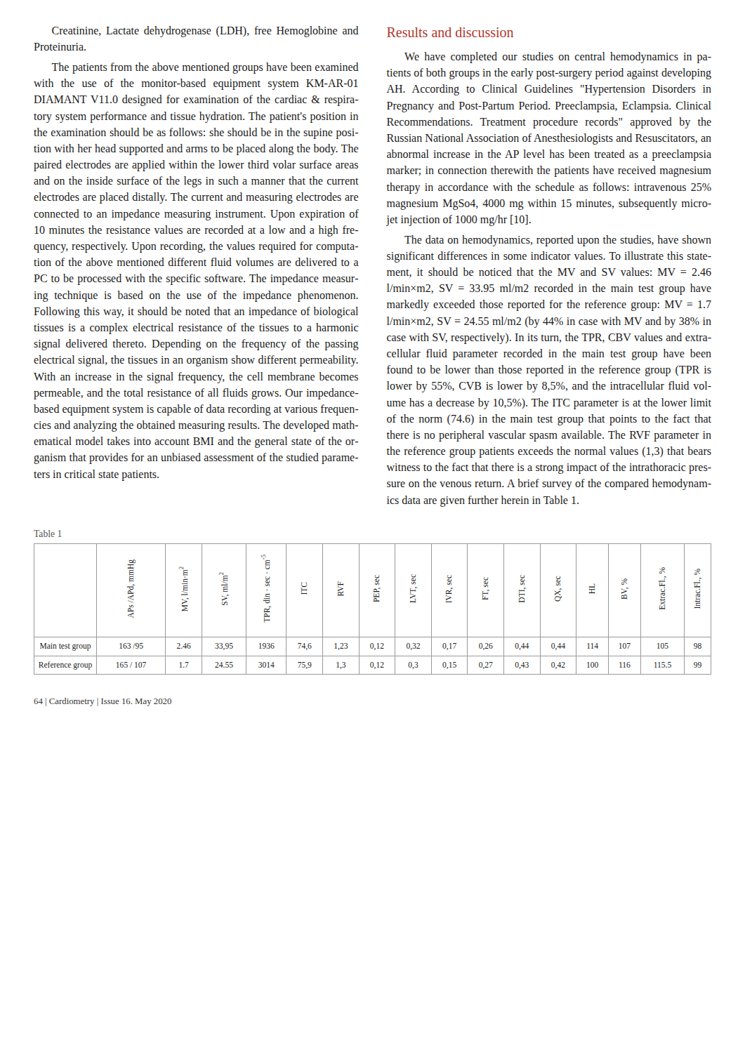Creatinine, Lactate dehydrogenase (LDH), free Hemoglobine and Proteinuria.
The patients from the above mentioned groups have been examined with the use of the monitor-based equipment system KM-AR-01 DIAMANT V11.0 designed for examination of the cardiac & respiratory system performance and tissue hydration. The patient's position in the examination should be as follows: she should be in the supine position with her head supported and arms to be placed along the body. The paired electrodes are applied within the lower third volar surface areas and on the inside surface of the legs in such a manner that the current electrodes are placed distally. The current and measuring electrodes are connected to an impedance measuring instrument. Upon expiration of 10 minutes the resistance values are recorded at a low and a high frequency, respectively. Upon recording, the values required for computation of the above mentioned different fluid volumes are delivered to a PC to be processed with the specific software. The impedance measuring technique is based on the use of the impedance phenomenon. Following this way, it should be noted that an impedance of biological tissues is a complex electrical resistance of the tissues to a harmonic signal delivered thereto. Depending on the frequency of the passing electrical signal, the tissues in an organism show different permeability. With an increase in the signal frequency, the cell membrane becomes permeable, and the total resistance of all fluids grows. Our impedance-based equipment system is capable of data recording at various frequencies and analyzing the obtained measuring results. The developed mathematical model takes into account BMI and the general state of the organism that provides for an unbiased assessment of the studied parameters in critical state patients.
Results and discussion
We have completed our studies on central hemodynamics in patients of both groups in the early post-surgery period against developing AH. According to Clinical Guidelines "Hypertension Disorders in Pregnancy and Post-Partum Period. Preeclampsia, Eclampsia. Clinical Recommendations. Treatment procedure records" approved by the Russian National Association of Anesthesiologists and Resuscitators, an abnormal increase in the AP level has been treated as a preeclampsia marker; in connection therewith the patients have received magnesium therapy in accordance with the schedule as follows: intravenous 25% magnesium MgSo4, 4000 mg within 15 minutes, subsequently micro-jet injection of 1000 mg/hr [10].
The data on hemodynamics, reported upon the studies, have shown significant differences in some indicator values. To illustrate this statement, it should be noticed that the MV and SV values: MV = 2.46 l/min×m2, SV = 33.95 ml/m2 recorded in the main test group have markedly exceeded those reported for the reference group: MV = 1.7 l/min×m2, SV = 24.55 ml/m2 (by 44% in case with MV and by 38% in case with SV, respectively). In its turn, the TPR, CBV values and extracellular fluid parameter recorded in the main test group have been found to be lower than those reported in the reference group (TPR is lower by 55%, CVB is lower by 8,5%, and the intracellular fluid volume has a decrease by 10,5%). The ITC parameter is at the lower limit of the norm (74.6) in the main test group that points to the fact that there is no peripheral vascular spasm available. The RVF parameter in the reference group patients exceeds the normal values (1,3) that bears witness to the fact that there is a strong impact of the intrathoracic pressure on the venous return. A brief survey of the compared hemodynamics data are given further herein in Table 1.
Table 1
| | APs /APd, mmHg | MV, l/min·m 2 | SV, ml/m 2 | TPR, din · sec · cm -5 | ITC | RVF | PEP, sec | LVT, sec | IVR, sec | FT, sec | DTI, sec | QX, sec | HL | BV, % | Extrac.Fl., % | Intrac.Fl., % |
| --- | --- | --- | --- | --- | --- | --- | --- | --- | --- | --- | --- | --- | --- | --- | --- | --- |
| Main test group | 163 /95 | 2.46 | 33,95 | 1936 | 74,6 | 1,23 | 0,12 | 0,32 | 0,17 | 0,26 | 0,44 | 0,44 | 114 | 107 | 105 | 98 |
| Reference group | 165 / 107 | 1.7 | 24.55 | 3014 | 75,9 | 1,3 | 0,12 | 0,3 | 0,15 | 0,27 | 0,43 | 0,42 | 100 | 116 | 115.5 | 99 |
64 | Cardiometry | Issue 16. May 2020